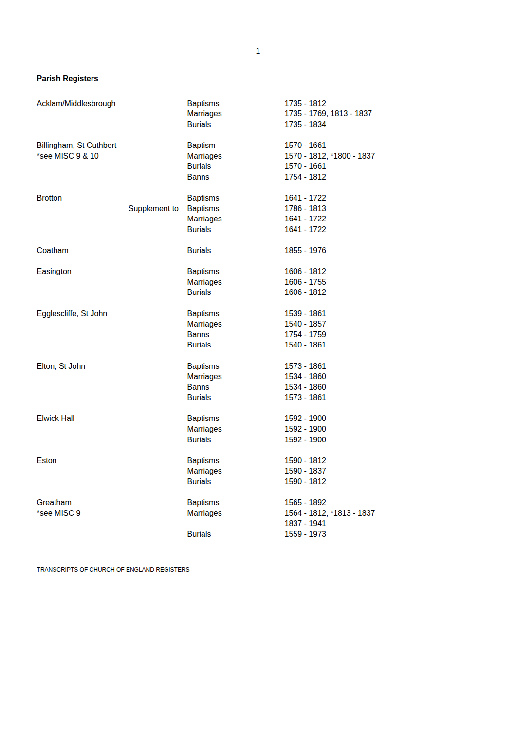1
Parish Registers
| Acklam/Middlesbrough | Baptisms | 1735 - 1812 |
| | Marriages | 1735 - 1769, 1813 - 1837 |
| | Burials | 1735 - 1834 |
| Billingham, St Cuthbert | Baptism | 1570 - 1661 |
| *see MISC 9 & 10 | Marriages | 1570 - 1812, *1800 - 1837 |
| | Burials | 1570 - 1661 |
| | Banns | 1754 - 1812 |
| Brotton | Baptisms | 1641 - 1722 |
| Supplement to | Baptisms | 1786 - 1813 |
| | Marriages | 1641 - 1722 |
| | Burials | 1641 - 1722 |
| Coatham | Burials | 1855 - 1976 |
| Easington | Baptisms | 1606 - 1812 |
| | Marriages | 1606 - 1755 |
| | Burials | 1606 - 1812 |
| Egglescliffe, St John | Baptisms | 1539 - 1861 |
| | Marriages | 1540 - 1857 |
| | Banns | 1754 - 1759 |
| | Burials | 1540 - 1861 |
| Elton, St John | Baptisms | 1573 - 1861 |
| | Marriages | 1534 - 1860 |
| | Banns | 1534 - 1860 |
| | Burials | 1573 - 1861 |
| Elwick Hall | Baptisms | 1592 - 1900 |
| | Marriages | 1592 - 1900 |
| | Burials | 1592 - 1900 |
| Eston | Baptisms | 1590 - 1812 |
| | Marriages | 1590 - 1837 |
| | Burials | 1590 - 1812 |
| Greatham | Baptisms | 1565 - 1892 |
| *see MISC 9 | Marriages | 1564 - 1812, *1813 - 1837 |
| | | 1837 - 1941 |
| | Burials | 1559 - 1973 |
TRANSCRIPTS OF CHURCH OF ENGLAND REGISTERS